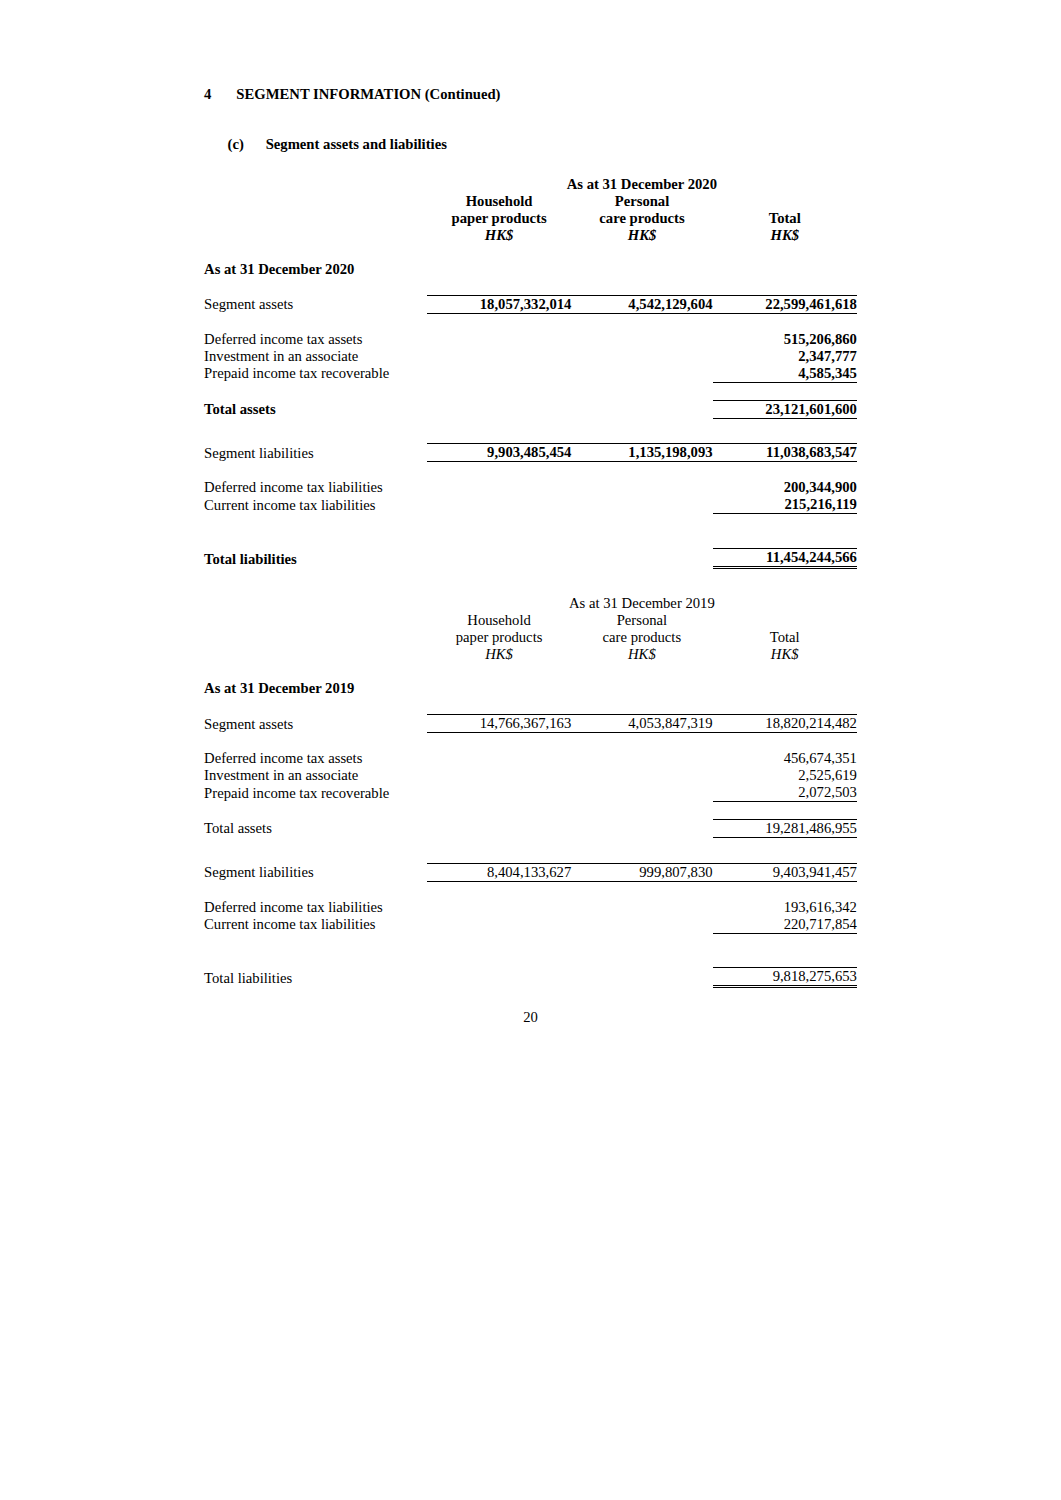4
SEGMENT INFORMATION (Continued)
(c)
Segment assets and liabilities
| | As at 31 December 2020 |
| | Household | Personal | |
| | paper products | care products | Total |
| | HK$ | HK$ | HK$ |
| As at 31 December 2020 | | | |
| Segment assets | 18,057,332,014 | 4,542,129,604 | 22,599,461,618 |
| Deferred income tax assets | | | 515,206,860 |
| Investment in an associate | | | 2,347,777 |
| Prepaid income tax recoverable | | | 4,585,345 |
| Total assets | | | 23,121,601,600 |
| Segment liabilities | 9,903,485,454 | 1,135,198,093 | 11,038,683,547 |
| Deferred income tax liabilities | | | 200,344,900 |
| Current income tax liabilities | | | 215,216,119 |
| Total liabilities | | | 11,454,244,566 |
| | As at 31 December 2019 |
| | Household | Personal | |
| | paper products | care products | Total |
| | HK$ | HK$ | HK$ |
| As at 31 December 2019 | | | |
| Segment assets | 14,766,367,163 | 4,053,847,319 | 18,820,214,482 |
| Deferred income tax assets | | | 456,674,351 |
| Investment in an associate | | | 2,525,619 |
| Prepaid income tax recoverable | | | 2,072,503 |
| Total assets | | | 19,281,486,955 |
| Segment liabilities | 8,404,133,627 | 999,807,830 | 9,403,941,457 |
| Deferred income tax liabilities | | | 193,616,342 |
| Current income tax liabilities | | | 220,717,854 |
| Total liabilities | | | 9,818,275,653 |
20